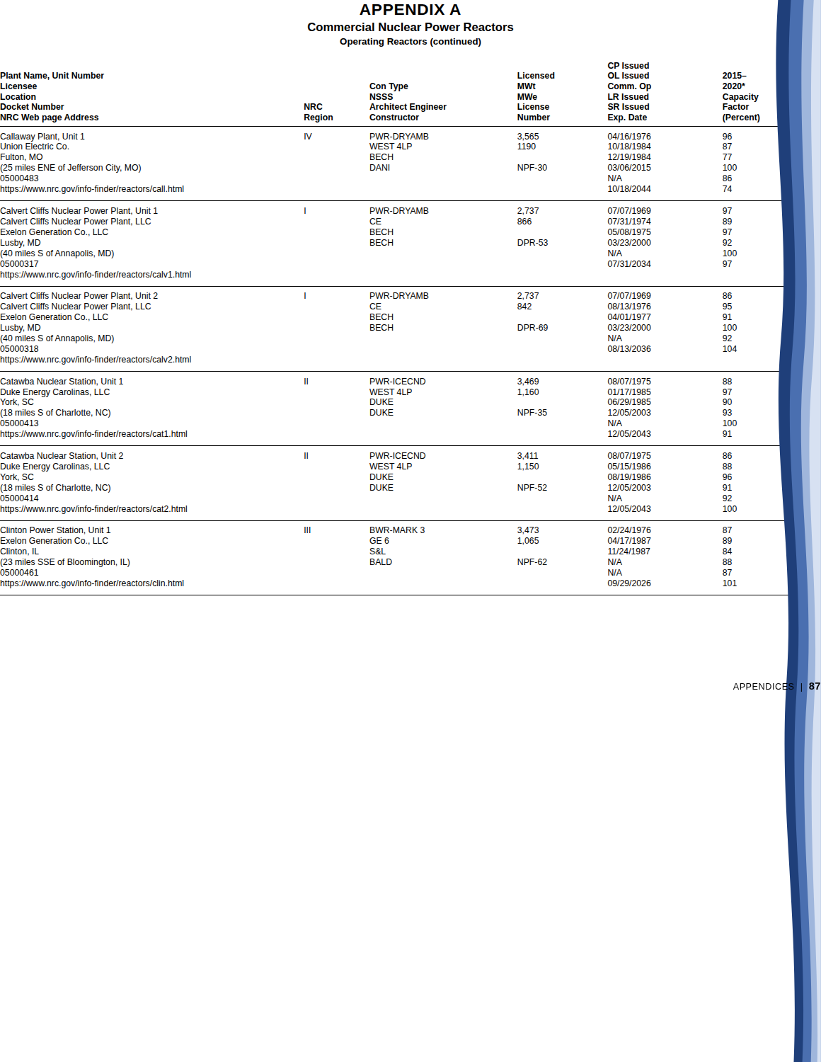APPENDIX A
Commercial Nuclear Power Reactors
Operating Reactors (continued)
| Plant Name, Unit Number Licensee Location Docket Number NRC Web page Address | NRC Region | Con Type NSSS Architect Engineer Constructor | Licensed MWt MWe License Number | CP Issued OL Issued Comm. Op LR Issued SR Issued Exp. Date | 2015– 2020* Capacity Factor (Percent) |
| --- | --- | --- | --- | --- | --- |
| Callaway Plant, Unit 1 Union Electric Co. Fulton, MO (25 miles ENE of Jefferson City, MO) 05000483 https://www.nrc.gov/info-finder/reactors/call.html | IV | PWR-DRYAMB WEST 4LP BECH DANI | 3,565 1190 NPF-30 | 04/16/1976 10/18/1984 12/19/1984 03/06/2015 N/A 10/18/2044 | 96 87 77 100 86 74 |
| Calvert Cliffs Nuclear Power Plant, Unit 1 Calvert Cliffs Nuclear Power Plant, LLC Exelon Generation Co., LLC Lusby, MD (40 miles S of Annapolis, MD) 05000317 https://www.nrc.gov/info-finder/reactors/calv1.html | I | PWR-DRYAMB CE BECH BECH | 2,737 866 DPR-53 | 07/07/1969 07/31/1974 05/08/1975 03/23/2000 N/A 07/31/2034 | 97 89 97 92 100 97 |
| Calvert Cliffs Nuclear Power Plant, Unit 2 Calvert Cliffs Nuclear Power Plant, LLC Exelon Generation Co., LLC Lusby, MD (40 miles S of Annapolis, MD) 05000318 https://www.nrc.gov/info-finder/reactors/calv2.html | I | PWR-DRYAMB CE BECH BECH | 2,737 842 DPR-69 | 07/07/1969 08/13/1976 04/01/1977 03/23/2000 N/A 08/13/2036 | 86 95 91 100 92 104 |
| Catawba Nuclear Station, Unit 1 Duke Energy Carolinas, LLC York, SC (18 miles S of Charlotte, NC) 05000413 https://www.nrc.gov/info-finder/reactors/cat1.html | II | PWR-ICECND WEST 4LP DUKE DUKE | 3,469 1,160 NPF-35 | 08/07/1975 01/17/1985 06/29/1985 12/05/2003 N/A 12/05/2043 | 88 97 90 93 100 91 |
| Catawba Nuclear Station, Unit 2 Duke Energy Carolinas, LLC York, SC (18 miles S of Charlotte, NC) 05000414 https://www.nrc.gov/info-finder/reactors/cat2.html | II | PWR-ICECND WEST 4LP DUKE DUKE | 3,411 1,150 NPF-52 | 08/07/1975 05/15/1986 08/19/1986 12/05/2003 N/A 12/05/2043 | 86 88 96 91 92 100 |
| Clinton Power Station, Unit 1 Exelon Generation Co., LLC Clinton, IL (23 miles SSE of Bloomington, IL) 05000461 https://www.nrc.gov/info-finder/reactors/clin.html | III | BWR-MARK 3 GE 6 S&L BALD | 3,473 1,065 NPF-62 | 02/24/1976 04/17/1987 11/24/1987 N/A N/A 09/29/2026 | 87 89 84 88 87 101 |
APPENDICES | 87